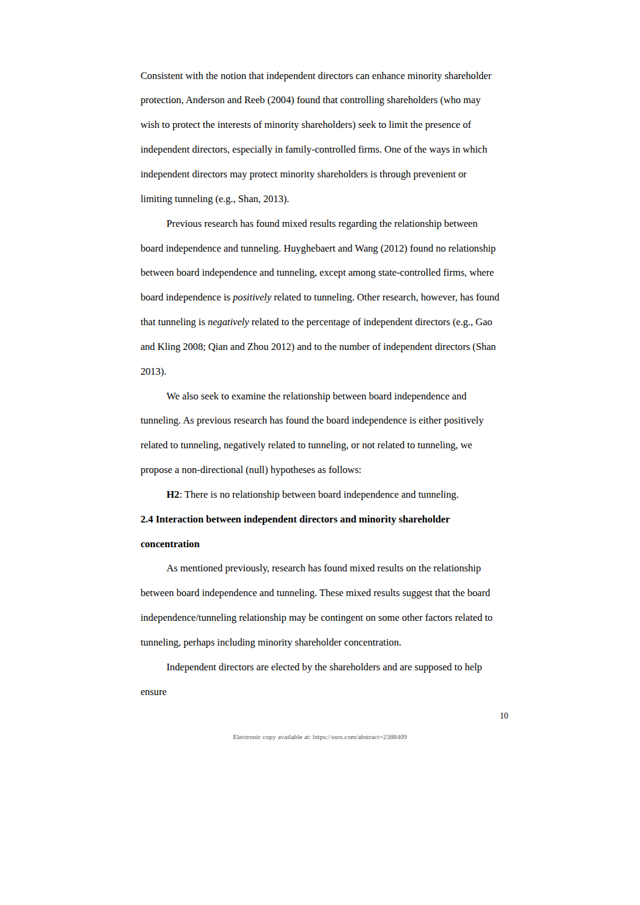Consistent with the notion that independent directors can enhance minority shareholder protection, Anderson and Reeb (2004) found that controlling shareholders (who may wish to protect the interests of minority shareholders) seek to limit the presence of independent directors, especially in family-controlled firms. One of the ways in which independent directors may protect minority shareholders is through prevenient or limiting tunneling (e.g., Shan, 2013).
Previous research has found mixed results regarding the relationship between board independence and tunneling. Huyghebaert and Wang (2012) found no relationship between board independence and tunneling, except among state-controlled firms, where board independence is positively related to tunneling. Other research, however, has found that tunneling is negatively related to the percentage of independent directors (e.g., Gao and Kling 2008; Qian and Zhou 2012) and to the number of independent directors (Shan 2013).
We also seek to examine the relationship between board independence and tunneling. As previous research has found the board independence is either positively related to tunneling, negatively related to tunneling, or not related to tunneling, we propose a non-directional (null) hypotheses as follows:
H2: There is no relationship between board independence and tunneling.
2.4 Interaction between independent directors and minority shareholder concentration
As mentioned previously, research has found mixed results on the relationship between board independence and tunneling. These mixed results suggest that the board independence/tunneling relationship may be contingent on some other factors related to tunneling, perhaps including minority shareholder concentration.
Independent directors are elected by the shareholders and are supposed to help ensure
10
Electronic copy available at: https://ssrn.com/abstract=2388409